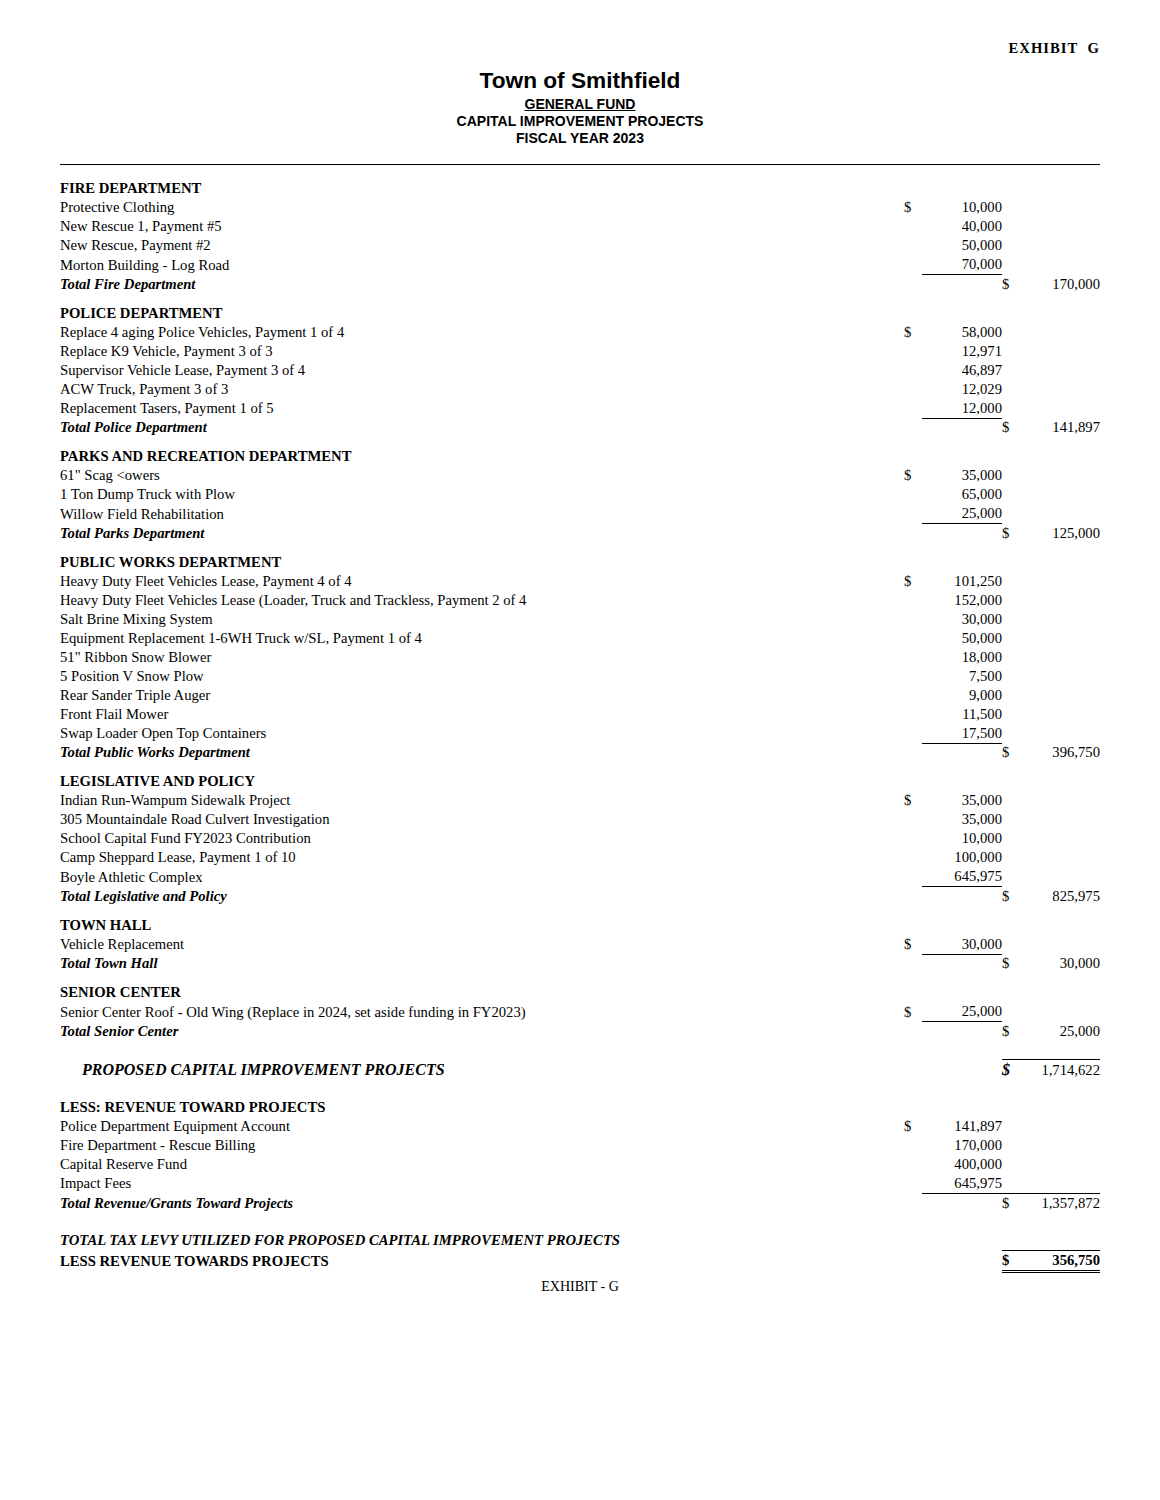EXHIBIT G
Town of Smithfield
GENERAL FUND
CAPITAL IMPROVEMENT PROJECTS
FISCAL YEAR 2023
| FIRE DEPARTMENT |
| Protective Clothing | $ | 10,000 | | |
| New Rescue 1, Payment #5 | | 40,000 | | |
| New Rescue, Payment #2 | | 50,000 | | |
| Morton Building - Log Road | | 70,000 | | |
| Total Fire Department | | | $ | 170,000 |
| POLICE DEPARTMENT |
| Replace 4 aging Police Vehicles, Payment 1 of 4 | $ | 58,000 | | |
| Replace K9 Vehicle, Payment 3 of 3 | | 12,971 | | |
| Supervisor Vehicle Lease, Payment 3 of 4 | | 46,897 | | |
| ACW Truck, Payment 3 of 3 | | 12,029 | | |
| Replacement Tasers, Payment 1 of 5 | | 12,000 | | |
| Total Police Department | | | $ | 141,897 |
| PARKS AND RECREATION DEPARTMENT |
| 61" Scag <owers | $ | 35,000 | | |
| 1 Ton Dump Truck with Plow | | 65,000 | | |
| Willow Field Rehabilitation | | 25,000 | | |
| Total Parks Department | | | $ | 125,000 |
| PUBLIC WORKS DEPARTMENT |
| Heavy Duty Fleet Vehicles Lease, Payment 4 of 4 | $ | 101,250 | | |
| Heavy Duty Fleet Vehicles Lease (Loader, Truck and Trackless, Payment 2 of 4 | | 152,000 | | |
| Salt Brine Mixing System | | 30,000 | | |
| Equipment Replacement 1-6WH Truck w/SL, Payment 1 of 4 | | 50,000 | | |
| 51" Ribbon Snow Blower | | 18,000 | | |
| 5 Position V Snow Plow | | 7,500 | | |
| Rear Sander Triple Auger | | 9,000 | | |
| Front Flail Mower | | 11,500 | | |
| Swap Loader Open Top Containers | | 17,500 | | |
| Total Public Works Department | | | $ | 396,750 |
| LEGISLATIVE AND POLICY |
| Indian Run-Wampum Sidewalk Project | $ | 35,000 | | |
| 305 Mountaindale Road Culvert Investigation | | 35,000 | | |
| School Capital Fund FY2023 Contribution | | 10,000 | | |
| Camp Sheppard Lease, Payment 1 of 10 | | 100,000 | | |
| Boyle Athletic Complex | | 645,975 | | |
| Total Legislative and Policy | | | $ | 825,975 |
| TOWN HALL |
| Vehicle Replacement | $ | 30,000 | | |
| Total Town Hall | | | $ | 30,000 |
| SENIOR CENTER |
| Senior Center Roof - Old Wing (Replace in 2024, set aside funding in FY2023) | $ | 25,000 | | |
| Total Senior Center | | | $ | 25,000 |
| PROPOSED CAPITAL IMPROVEMENT PROJECTS | | | $ | 1,714,622 |
| LESS: REVENUE TOWARD PROJECTS |
| Police Department Equipment Account | $ | 141,897 | | |
| Fire Department - Rescue Billing | | 170,000 | | |
| Capital Reserve Fund | | 400,000 | | |
| Impact Fees | | 645,975 | | |
| Total Revenue/Grants Toward Projects | | | $ | 1,357,872 |
| TOTAL TAX LEVY UTILIZED FOR PROPOSED CAPITAL IMPROVEMENT PROJECTS |
| LESS REVENUE TOWARDS PROJECTS | | | $ | 356,750 |
EXHIBIT - G